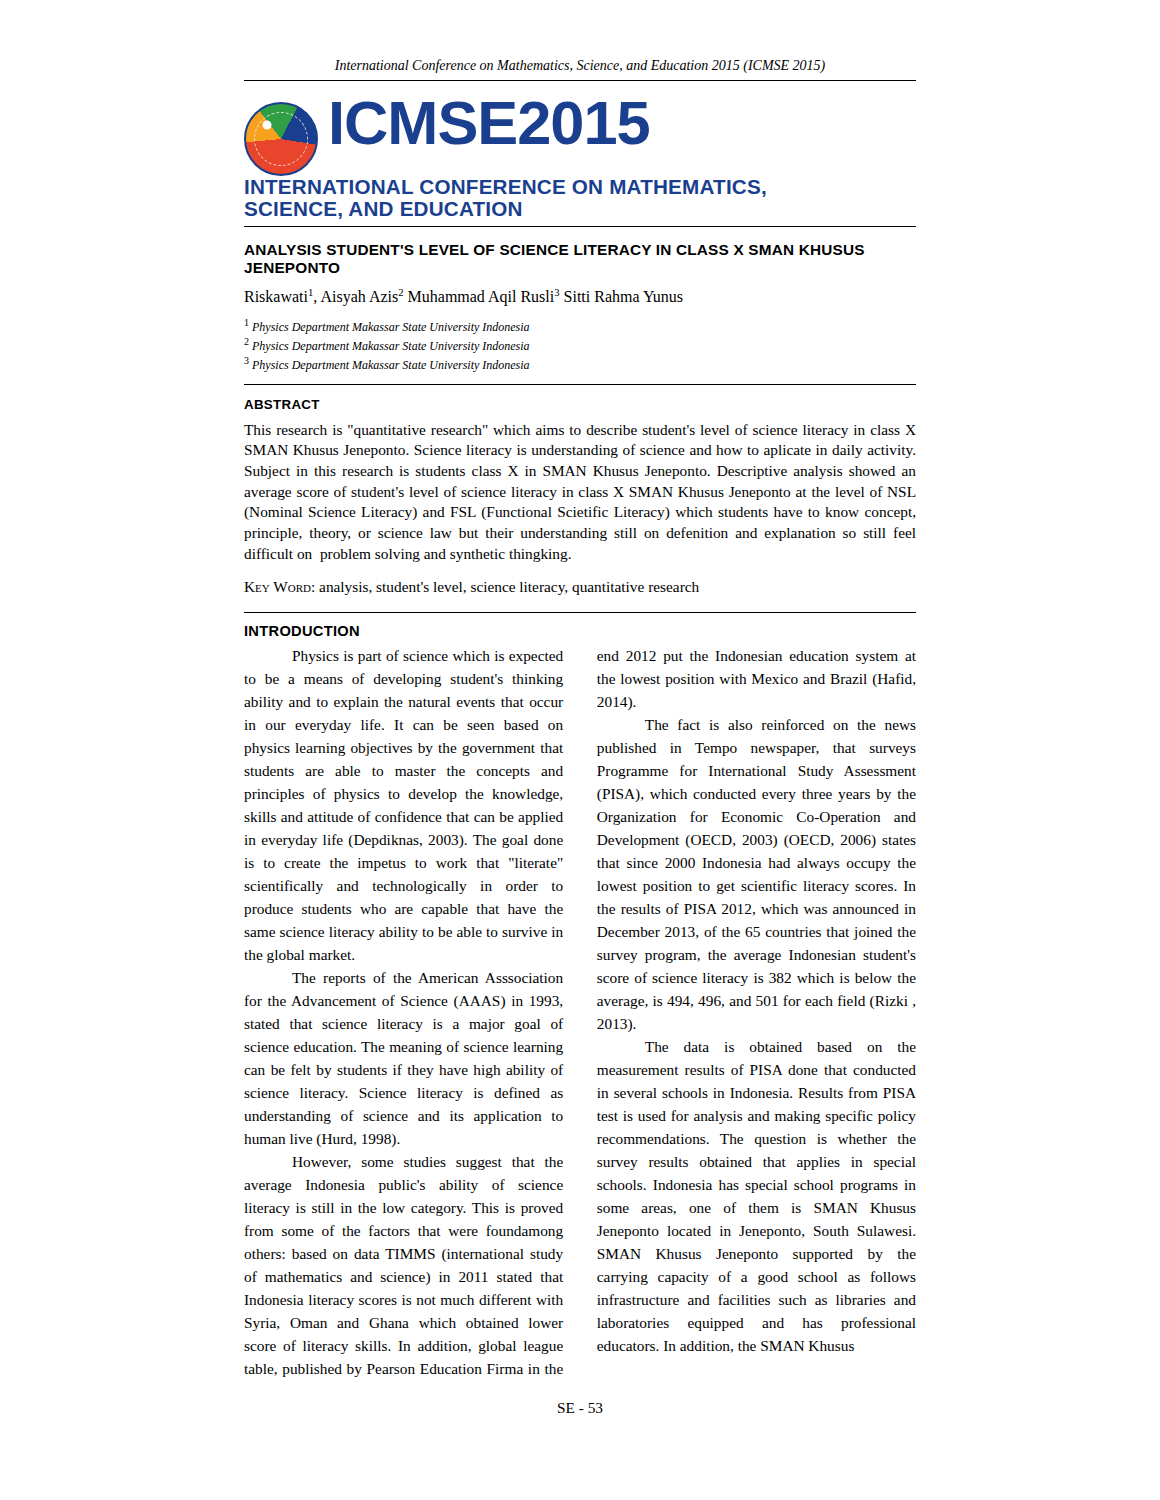International Conference on Mathematics, Science, and Education 2015 (ICMSE 2015)
ICMSE2015
INTERNATIONAL CONFERENCE ON MATHEMATICS,
SCIENCE, AND EDUCATION
ANALYSIS STUDENT'S LEVEL OF SCIENCE LITERACY IN CLASS X SMAN KHUSUS JENEPONTO
Riskawati1, Aisyah Azis2 Muhammad Aqil Rusli3 Sitti Rahma Yunus
1 Physics Department Makassar State University Indonesia
2 Physics Department Makassar State University Indonesia
3 Physics Department Makassar State University Indonesia
ABSTRACT
This research is "quantitative research" which aims to describe student's level of science literacy in class X SMAN Khusus Jeneponto. Science literacy is understanding of science and how to aplicate in daily activity. Subject in this research is students class X in SMAN Khusus Jeneponto. Descriptive analysis showed an average score of student's level of science literacy in class X SMAN Khusus Jeneponto at the level of NSL (Nominal Science Literacy) and FSL (Functional Scietific Literacy) which students have to know concept, principle, theory, or science law but their understanding still on defenition and explanation so still feel difficult on problem solving and synthetic thingking.
Key Word: analysis, student's level, science literacy, quantitative research
INTRODUCTION
Physics is part of science which is expected to be a means of developing student's thinking ability and to explain the natural events that occur in our everyday life. It can be seen based on physics learning objectives by the government that students are able to master the concepts and principles of physics to develop the knowledge, skills and attitude of confidence that can be applied in everyday life (Depdiknas, 2003). The goal done is to create the impetus to work that "literate" scientifically and technologically in order to produce students who are capable that have the same science literacy ability to be able to survive in the global market.
The reports of the American Asssociation for the Advancement of Science (AAAS) in 1993, stated that science literacy is a major goal of science education. The meaning of science learning can be felt by students if they have high ability of science literacy. Science literacy is defined as understanding of science and its application to human live (Hurd, 1998).
However, some studies suggest that the average Indonesia public's ability of science literacy is still in the low category. This is proved from some of the factors that were foundamong others: based on data TIMMS (international study of mathematics and science) in 2011 stated that Indonesia literacy scores is not much different with Syria, Oman and Ghana which obtained lower score of literacy skills. In addition, global league table, published by Pearson Education Firma in the end 2012 put the Indonesian education system at the lowest position with Mexico and Brazil (Hafid, 2014).
The fact is also reinforced on the news published in Tempo newspaper, that surveys Programme for International Study Assessment (PISA), which conducted every three years by the Organization for Economic Co-Operation and Development (OECD, 2003) (OECD, 2006) states that since 2000 Indonesia had always occupy the lowest position to get scientific literacy scores. In the results of PISA 2012, which was announced in December 2013, of the 65 countries that joined the survey program, the average Indonesian student's score of science literacy is 382 which is below the average, is 494, 496, and 501 for each field (Rizki , 2013).
The data is obtained based on the measurement results of PISA done that conducted in several schools in Indonesia. Results from PISA test is used for analysis and making specific policy recommendations. The question is whether the survey results obtained that applies in special schools. Indonesia has special school programs in some areas, one of them is SMAN Khusus Jeneponto located in Jeneponto, South Sulawesi. SMAN Khusus Jeneponto supported by the carrying capacity of a good school as follows infrastructure and facilities such as libraries and laboratories equipped and has professional educators. In addition, the SMAN Khusus
SE - 53